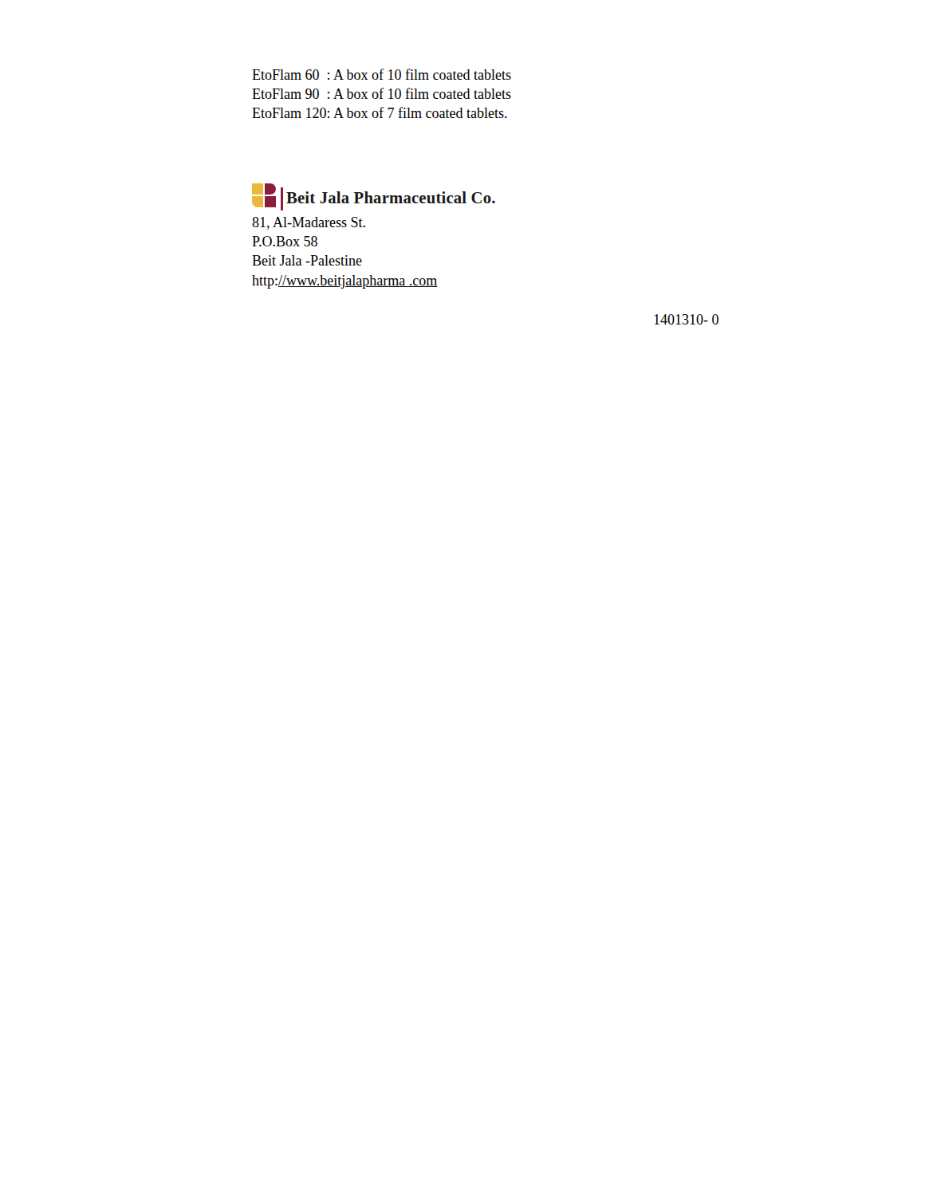EtoFlam 60 : A box of 10 film coated tablets
EtoFlam 90 : A box of 10 film coated tablets
EtoFlam 120: A box of 7 film coated tablets.
Beit Jala Pharmaceutical Co.
81, Al-Madaress St.
P.O.Box 58
Beit Jala -Palestine
http://www.beitjalapharma .com
1401310- 0